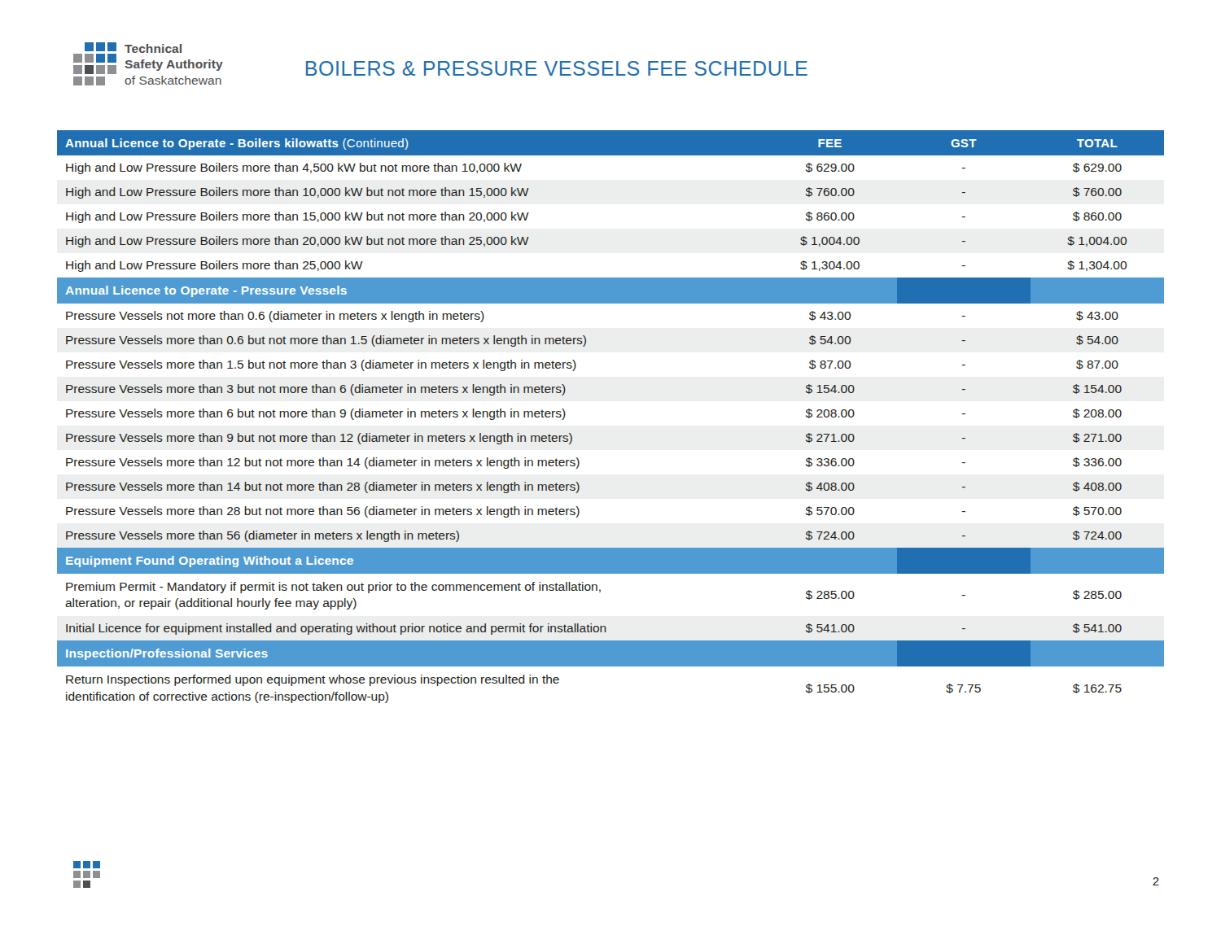Technical
Safety Authority
of Saskatchewan
BOILERS & PRESSURE VESSELS FEE SCHEDULE
| Annual Licence to Operate - Boilers kilowatts (Continued) | FEE | GST | TOTAL |
| --- | --- | --- | --- |
| High and Low Pressure Boilers more than 4,500 kW but not more than 10,000 kW | $ 629.00 | - | $ 629.00 |
| High and Low Pressure Boilers more than 10,000 kW but not more than 15,000 kW | $ 760.00 | - | $ 760.00 |
| High and Low Pressure Boilers more than 15,000 kW but not more than 20,000 kW | $ 860.00 | - | $ 860.00 |
| High and Low Pressure Boilers more than 20,000 kW but not more than 25,000 kW | $ 1,004.00 | - | $ 1,004.00 |
| High and Low Pressure Boilers more than 25,000 kW | $ 1,304.00 | - | $ 1,304.00 |
| Annual Licence to Operate - Pressure Vessels | | | |
| Pressure Vessels not more than 0.6 (diameter in meters x length in meters) | $ 43.00 | - | $ 43.00 |
| Pressure Vessels more than 0.6 but not more than 1.5 (diameter in meters x length in meters) | $ 54.00 | - | $ 54.00 |
| Pressure Vessels more than 1.5 but not more than 3 (diameter in meters x length in meters) | $ 87.00 | - | $ 87.00 |
| Pressure Vessels more than 3 but not more than 6 (diameter in meters x length in meters) | $ 154.00 | - | $ 154.00 |
| Pressure Vessels more than 6 but not more than 9 (diameter in meters x length in meters) | $ 208.00 | - | $ 208.00 |
| Pressure Vessels more than 9 but not more than 12 (diameter in meters x length in meters) | $ 271.00 | - | $ 271.00 |
| Pressure Vessels more than 12 but not more than 14 (diameter in meters x length in meters) | $ 336.00 | - | $ 336.00 |
| Pressure Vessels more than 14 but not more than 28 (diameter in meters x length in meters) | $ 408.00 | - | $ 408.00 |
| Pressure Vessels more than 28 but not more than 56 (diameter in meters x length in meters) | $ 570.00 | - | $ 570.00 |
| Pressure Vessels more than 56 (diameter in meters x length in meters) | $ 724.00 | - | $ 724.00 |
| Equipment Found Operating Without a Licence | | | |
| Premium Permit - Mandatory if permit is not taken out prior to the commencement of installation, alteration, or repair (additional hourly fee may apply) | $ 285.00 | - | $ 285.00 |
| Initial Licence for equipment installed and operating without prior notice and permit for installation | $ 541.00 | - | $ 541.00 |
| Inspection/Professional Services | | | |
| Return Inspections performed upon equipment whose previous inspection resulted in the identification of corrective actions (re-inspection/follow-up) | $ 155.00 | $ 7.75 | $ 162.75 |
2